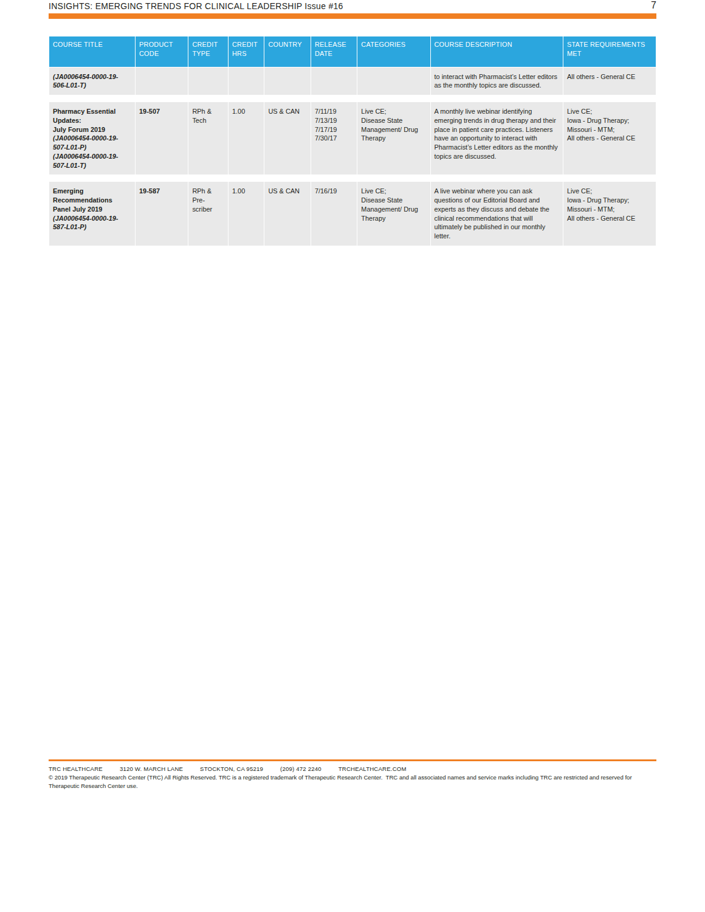INSIGHTS: EMERGING TRENDS FOR CLINICAL LEADERSHIP Issue #16
7
| COURSE TITLE | PRODUCT CODE | CREDIT TYPE | CREDIT HRS | COUNTRY | RELEASE DATE | CATEGORIES | COURSE DESCRIPTION | STATE REQUIREMENTS MET |
| --- | --- | --- | --- | --- | --- | --- | --- | --- |
| (JA0006454-0000-19-506-L01-T) | | | | | | | to interact with Pharmacist’s Letter editors as the monthly topics are discussed. | All others - General CE |
| Pharmacy Essential Updates: July Forum 2019 (JA0006454-0000-19-507-L01-P) (JA0006454-0000-19-507-L01-T) | 19-507 | RPh & Tech | 1.00 | US & CAN | 7/11/19 7/13/19 7/17/19 7/30/17 | Live CE; Disease State Management/ Drug Therapy | A monthly live webinar identifying emerging trends in drug therapy and their place in patient care practices. Listeners have an opportunity to interact with Pharmacist’s Letter editors as the monthly topics are discussed. | Live CE; Iowa - Drug Therapy; Missouri - MTM; All others - General CE |
| Emerging Recommendations Panel July 2019 (JA0006454-0000-19-587-L01-P) | 19-587 | RPh & Pre-scriber | 1.00 | US & CAN | 7/16/19 | Live CE; Disease State Management/ Drug Therapy | A live webinar where you can ask questions of our Editorial Board and experts as they discuss and debate the clinical recommendations that will ultimately be published in our monthly letter. | Live CE; Iowa - Drug Therapy; Missouri - MTM; All others - General CE |
TRC HEALTHCARE 3120 W. MARCH LANE STOCKTON, CA 95219(209) 472 2240 TRCHEALTHCARE.COM
© 2019 Therapeutic Research Center (TRC) All Rights Reserved. TRC is a registered trademark of Therapeutic Research Center. TRC and all associated names and service marks including TRC are restricted and reserved for Therapeutic Research Center use.